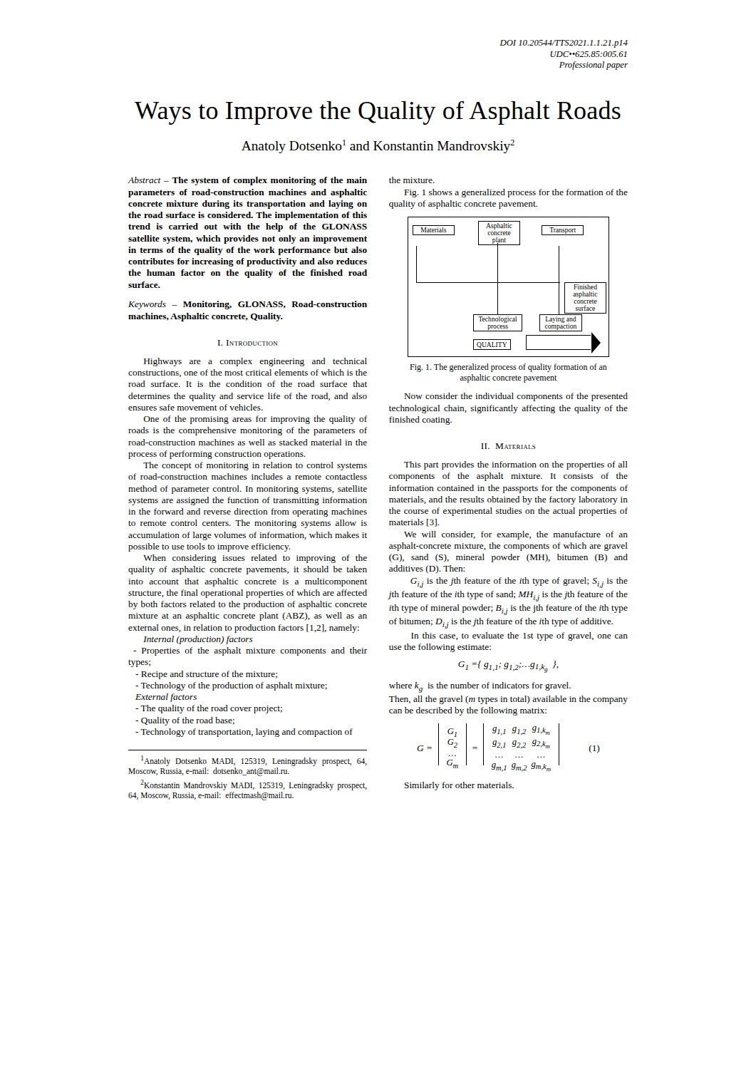DOI 10.20544/TTS2021.1.1.21.p14
UDC••625.85:005.61
Professional paper
Ways to Improve the Quality of Asphalt Roads
Anatoly Dotsenko1 and Konstantin Mandrovskiy2
Abstract – The system of complex monitoring of the main parameters of road-construction machines and asphaltic concrete mixture during its transportation and laying on the road surface is considered. The implementation of this trend is carried out with the help of the GLONASS satellite system, which provides not only an improvement in terms of the quality of the work performance but also contributes for increasing of productivity and also reduces the human factor on the quality of the finished road surface.
Keywords – Monitoring, GLONASS, Road-construction machines, Asphaltic concrete, Quality.
I. Introduction
Highways are a complex engineering and technical constructions, one of the most critical elements of which is the road surface. It is the condition of the road surface that determines the quality and service life of the road, and also ensures safe movement of vehicles.
One of the promising areas for improving the quality of roads is the comprehensive monitoring of the parameters of road-construction machines as well as stacked material in the process of performing construction operations.
The concept of monitoring in relation to control systems of road-construction machines includes a remote contactless method of parameter control. In monitoring systems, satellite systems are assigned the function of transmitting information in the forward and reverse direction from operating machines to remote control centers. The monitoring systems allow is accumulation of large volumes of information, which makes it possible to use tools to improve efficiency.
When considering issues related to improving of the quality of asphaltic concrete pavements, it should be taken into account that asphaltic concrete is a multicomponent structure, the final operational properties of which are affected by both factors related to the production of asphaltic concrete mixture at an asphaltic concrete plant (ABZ), as well as an external ones, in relation to production factors [1,2], namely:
Internal (production) factors
- Properties of the asphalt mixture components and their types;
- Recipe and structure of the mixture;
- Technology of the production of asphalt mixture;
External factors
- The quality of the road cover project;
- Quality of the road base;
- Technology of transportation, laying and compaction of
1Anatoly Dotsenko MADI, 125319, Leningradsky prospect, 64, Moscow, Russia, e-mail: dotsenko_ant@mail.ru.
2Konstantin Mandrovskiy MADI, 125319, Leningradsky prospect, 64, Moscow, Russia, e-mail: effectmash@mail.ru.
the mixture.
Fig. 1 shows a generalized process for the formation of the quality of asphaltic concrete pavement.
Materials
Asphaltic
concrete
plant
Transport
Finished
asphaltic concrete
surface
Technological
process
Laying and
compaction
QUALITY
Fig. 1. The generalized process of quality formation of an
asphaltic concrete pavement
Now consider the individual components of the presented technological chain, significantly affecting the quality of the finished coating.
II. Materials
This part provides the information on the properties of all components of the asphalt mixture. It consists of the information contained in the passports for the components of materials, and the results obtained by the factory laboratory in the course of experimental studies on the actual properties of materials [3].
We will consider, for example, the manufacture of an asphalt-concrete mixture, the components of which are gravel (G), sand (S), mineral powder (MH), bitumen (B) and additives (D). Then:
Gi,j is the jth feature of the ith type of gravel; Si,j is the jth feature of the ith type of sand; MHi,j is the jth feature of the ith type of mineral powder; Bi,j is the jth feature of the ith type of bitumen; Di,j is the jth feature of the ith type of additive.
In this case, to evaluate the 1st type of gravel, one can use the following estimate:
G1 ={ g1,1; g1,2;…g1,kg },
where kg is the number of indicators for gravel.
Then, all the gravel (m types in total) available in the company can be described by the following matrix:
G =
| G 1 |
| G 2 |
| … |
| G m |
=
| g 1,1 | g 1,2 | g 1,k m |
| g 2,1 | g 2,2 | g 2,k m |
| … | … | … |
| g m,1 | g m,2 | g m,k m |
(1)
Similarly for other materials.